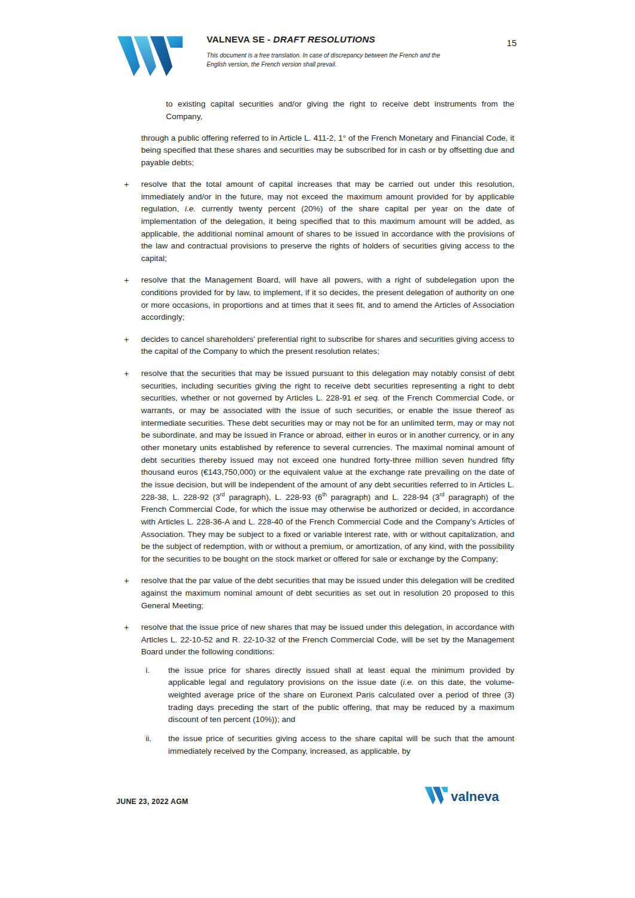VALNEVA SE - DRAFT RESOLUTIONS
This document is a free translation. In case of discrepancy between the French and the English version, the French version shall prevail.
15
to existing capital securities and/or giving the right to receive debt instruments from the Company,
through a public offering referred to in Article L. 411-2, 1° of the French Monetary and Financial Code, it being specified that these shares and securities may be subscribed for in cash or by offsetting due and payable debts;
resolve that the total amount of capital increases that may be carried out under this resolution, immediately and/or in the future, may not exceed the maximum amount provided for by applicable regulation, i.e. currently twenty percent (20%) of the share capital per year on the date of implementation of the delegation, it being specified that to this maximum amount will be added, as applicable, the additional nominal amount of shares to be issued in accordance with the provisions of the law and contractual provisions to preserve the rights of holders of securities giving access to the capital;
resolve that the Management Board, will have all powers, with a right of subdelegation upon the conditions provided for by law, to implement, if it so decides, the present delegation of authority on one or more occasions, in proportions and at times that it sees fit, and to amend the Articles of Association accordingly;
decides to cancel shareholders' preferential right to subscribe for shares and securities giving access to the capital of the Company to which the present resolution relates;
resolve that the securities that may be issued pursuant to this delegation may notably consist of debt securities, including securities giving the right to receive debt securities representing a right to debt securities, whether or not governed by Articles L. 228-91 et seq. of the French Commercial Code, or warrants, or may be associated with the issue of such securities, or enable the issue thereof as intermediate securities. These debt securities may or may not be for an unlimited term, may or may not be subordinate, and may be issued in France or abroad, either in euros or in another currency, or in any other monetary units established by reference to several currencies. The maximal nominal amount of debt securities thereby issued may not exceed one hundred forty-three million seven hundred fifty thousand euros (€143,750,000) or the equivalent value at the exchange rate prevailing on the date of the issue decision, but will be independent of the amount of any debt securities referred to in Articles L. 228-38, L. 228-92 (3rd paragraph), L. 228-93 (6th paragraph) and L. 228-94 (3rd paragraph) of the French Commercial Code, for which the issue may otherwise be authorized or decided, in accordance with Articles L. 228-36-A and L. 228-40 of the French Commercial Code and the Company's Articles of Association. They may be subject to a fixed or variable interest rate, with or without capitalization, and be the subject of redemption, with or without a premium, or amortization, of any kind, with the possibility for the securities to be bought on the stock market or offered for sale or exchange by the Company;
resolve that the par value of the debt securities that may be issued under this delegation will be credited against the maximum nominal amount of debt securities as set out in resolution 20 proposed to this General Meeting;
resolve that the issue price of new shares that may be issued under this delegation, in accordance with Articles L. 22-10-52 and R. 22-10-32 of the French Commercial Code, will be set by the Management Board under the following conditions:
the issue price for shares directly issued shall at least equal the minimum provided by applicable legal and regulatory provisions on the issue date (i.e. on this date, the volume-weighted average price of the share on Euronext Paris calculated over a period of three (3) trading days preceding the start of the public offering, that may be reduced by a maximum discount of ten percent (10%)); and
the issue price of securities giving access to the share capital will be such that the amount immediately received by the Company, increased, as applicable, by
JUNE 23, 2022 AGM
valneva